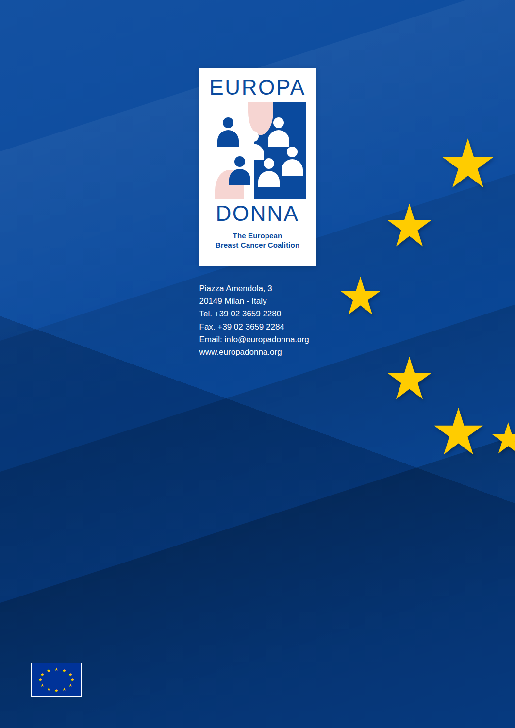EUROPA
DONNA
The European
Breast Cancer Coalition
Piazza Amendola, 3
20149 Milan - Italy
Tel. +39 02 3659 2280
Fax. +39 02 3659 2284
Email: info@europadonna.org
www.europadonna.org